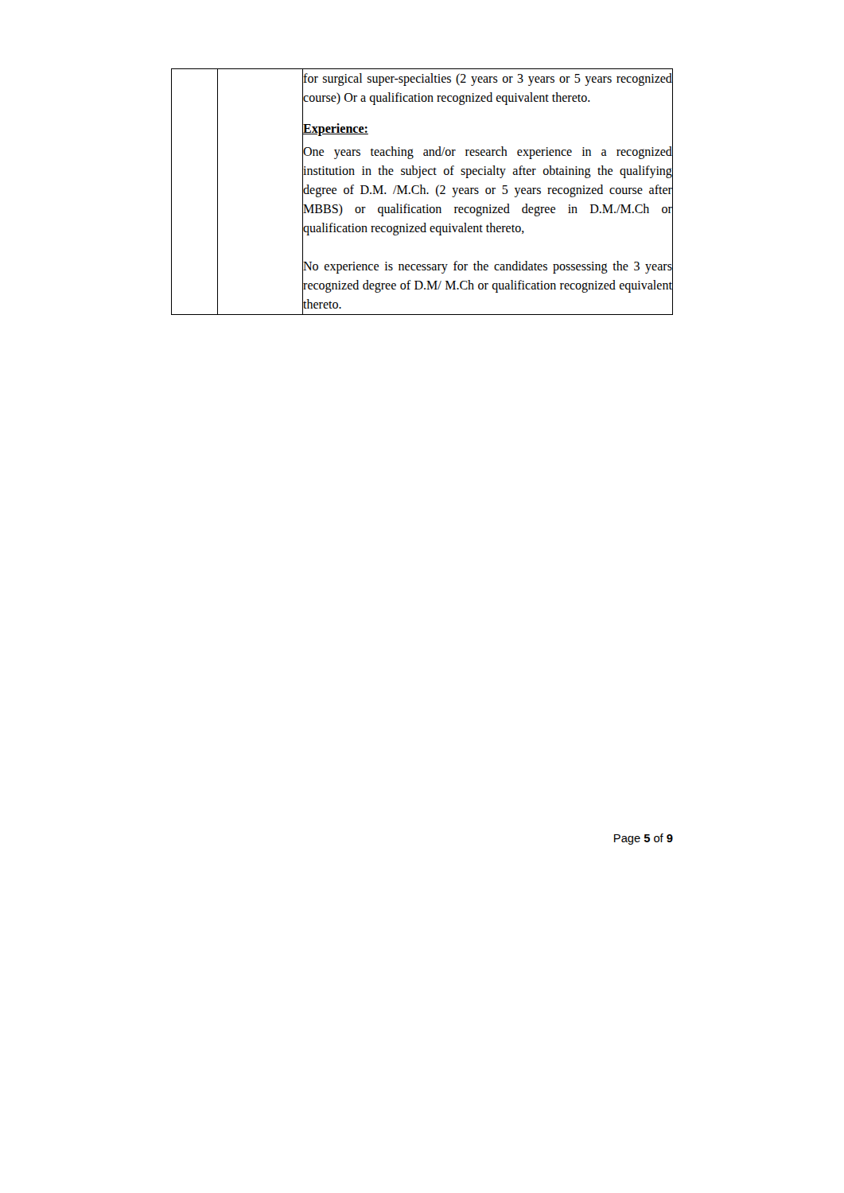| | | for surgical super-specialties (2 years or 3 years or 5 years recognized course) Or a qualification recognized equivalent thereto. Experience: One years teaching and/or research experience in a recognized institution in the subject of specialty after obtaining the qualifying degree of D.M. /M.Ch. (2 years or 5 years recognized course after MBBS) or qualification recognized degree in D.M./M.Ch or qualification recognized equivalent thereto, No experience is necessary for the candidates possessing the 3 years recognized degree of D.M/ M.Ch or qualification recognized equivalent thereto. |
Page 5 of 9